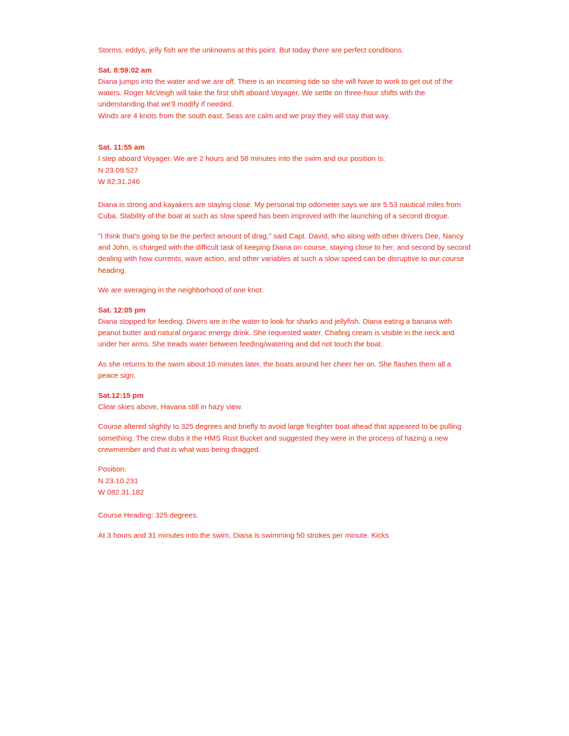Storms, eddys, jelly fish are the unknowns at this point. But today there are perfect conditions.
Sat. 8:59:02 am
Diana jumps into the water and we are off. There is an incoming tide so she will have to work to get out of the waters. Roger McVeigh will take the first shift aboard Voyager. We settle on three-hour shifts with the understanding that we’ll modify if needed.
Winds are 4 knots from the south east. Seas are calm and we pray they will stay that way.
Sat. 11:55 am
I step aboard Voyager. We are 2 hours and 58 minutes into the swim and our position is:
N 23.09.527
W 82.31.246
Diana is strong and kayakers are staying close. My personal trip odometer says we are 5.53 nautical miles from Cuba. Stability of the boat at such as slow speed has been improved with the launching of a second drogue.
"I think that’s going to be the perfect amount of drag," said Capt. David, who along with other drivers Dee, Nancy and John, is charged with the difficult task of keeping Diana on course, staying close to her, and second by second dealing with how currents, wave action, and other variables at such a slow speed can be disruptive to our course heading.
We are averaging in the neighborhood of one knot.
Sat. 12:05 pm
Diana stopped for feeding. Divers are in the water to look for sharks and jellyfish. Diana eating a banana with peanut butter and natural organic energy drink. She requested water. Chafing cream is visible in the neck and under her arms. She treads water between feeding/watering and did not touch the boat.
As she returns to the swim about 10 minutes later, the boats around her cheer her on. She flashes them all a peace sign.
Sat.12:15 pm
Clear skies above, Havana still in hazy view.
Course altered slightly to 325 degrees and briefly to avoid large freighter boat ahead that appeared to be pulling something. The crew dubs it the HMS Rust Bucket and suggested they were in the process of hazing a new crewmember and that is what was being dragged.
Position:
N 23.10.231
W 082.31.182
Course Heading: 325 degrees.
At 3 hours and 31 minutes into the swim, Diana is swimming 50 strokes per minute. Kicks